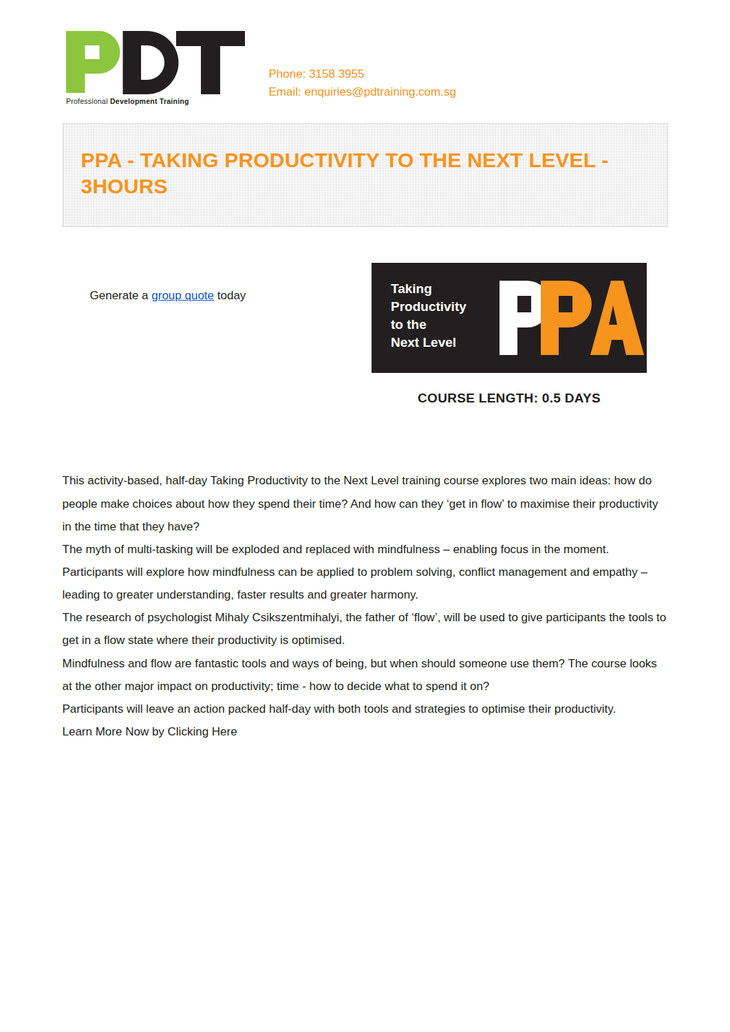PDT Professional Development Training Professional Development Training
Phone: 3158 3955
Email: enquiries@pdtraining.com.sg
PPA - Taking Productivity to the Next Level - 3Hours
Generate a group quote today
Taking Productivity to the Next Level PPA Taking Productivity to the Next Level
COURSE LENGTH: 0.5 DAYS
This activity-based, half-day Taking Productivity to the Next Level training course explores two main ideas: how do people make choices about how they spend their time? And how can they ‘get in flow’ to maximise their productivity in the time that they have?
The myth of multi-tasking will be exploded and replaced with mindfulness – enabling focus in the moment. Participants will explore how mindfulness can be applied to problem solving, conflict management and empathy – leading to greater understanding, faster results and greater harmony.
The research of psychologist Mihaly Csikszentmihalyi, the father of ‘flow’, will be used to give participants the tools to get in a flow state where their productivity is optimised.
Mindfulness and flow are fantastic tools and ways of being, but when should someone use them? The course looks at the other major impact on productivity; time - how to decide what to spend it on?
Participants will leave an action packed half-day with both tools and strategies to optimise their productivity.
Learn More Now by Clicking Here